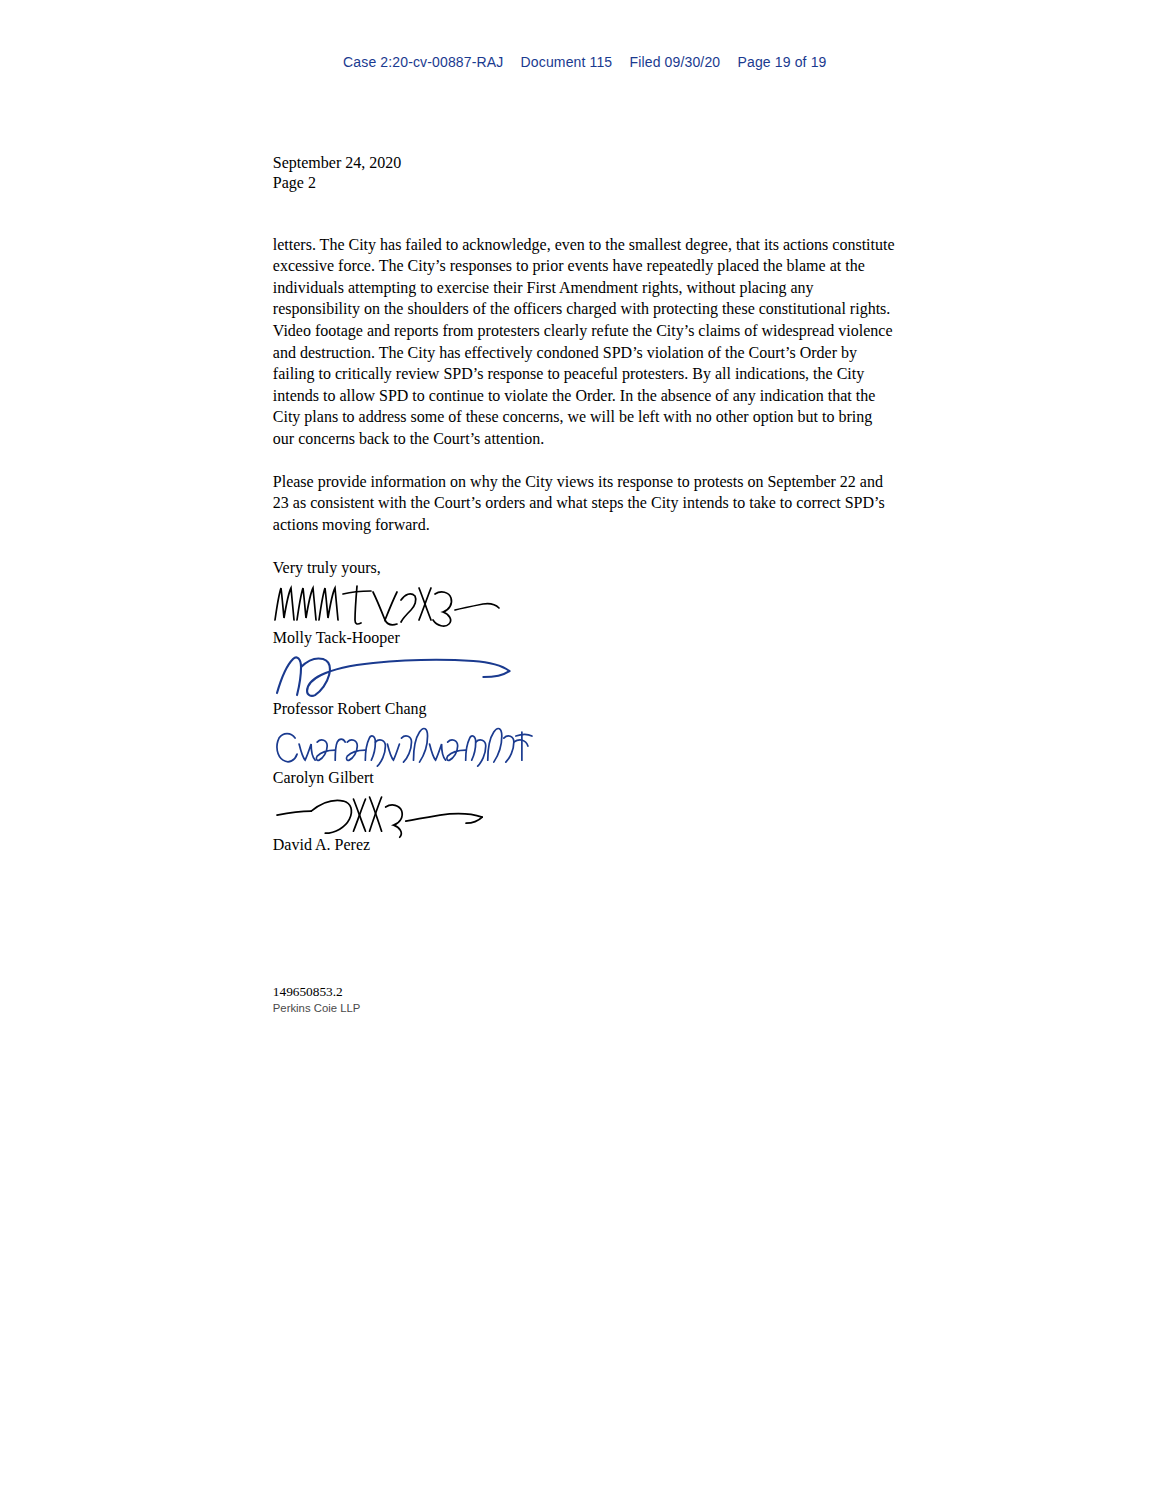Case 2:20-cv-00887-RAJ Document 115 Filed 09/30/20 Page 19 of 19
September 24, 2020
Page 2
letters. The City has failed to acknowledge, even to the smallest degree, that its actions constitute excessive force. The City’s responses to prior events have repeatedly placed the blame at the individuals attempting to exercise their First Amendment rights, without placing any responsibility on the shoulders of the officers charged with protecting these constitutional rights. Video footage and reports from protesters clearly refute the City’s claims of widespread violence and destruction. The City has effectively condoned SPD’s violation of the Court’s Order by failing to critically review SPD’s response to peaceful protesters. By all indications, the City intends to allow SPD to continue to violate the Order. In the absence of any indication that the City plans to address some of these concerns, we will be left with no other option but to bring our concerns back to the Court’s attention.
Please provide information on why the City views its response to protests on September 22 and 23 as consistent with the Court’s orders and what steps the City intends to take to correct SPD’s actions moving forward.
Very truly yours,
Molly Tack-Hooper
Professor Robert Chang
Carolyn Gilbert
David A. Perez
149650853.2
Perkins Coie LLP